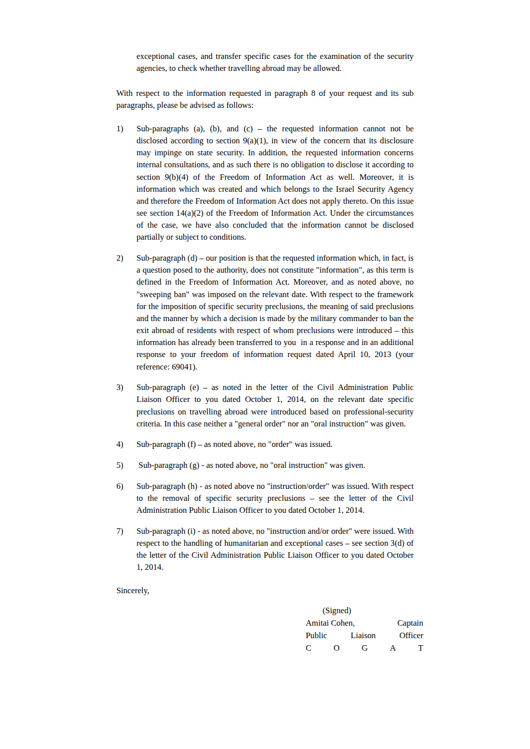exceptional cases, and transfer specific cases for the examination of the security agencies, to check whether travelling abroad may be allowed.
With respect to the information requested in paragraph 8 of your request and its sub paragraphs, please be advised as follows:
1) Sub-paragraphs (a), (b), and (c) – the requested information cannot not be disclosed according to section 9(a)(1), in view of the concern that its disclosure may impinge on state security. In addition, the requested information concerns internal consultations, and as such there is no obligation to disclose it according to section 9(b)(4) of the Freedom of Information Act as well. Moreover, it is information which was created and which belongs to the Israel Security Agency and therefore the Freedom of Information Act does not apply thereto. On this issue see section 14(a)(2) of the Freedom of Information Act. Under the circumstances of the case, we have also concluded that the information cannot be disclosed partially or subject to conditions.
2) Sub-paragraph (d) – our position is that the requested information which, in fact, is a question posed to the authority, does not constitute "information", as this term is defined in the Freedom of Information Act. Moreover, and as noted above, no "sweeping ban" was imposed on the relevant date. With respect to the framework for the imposition of specific security preclusions, the meaning of said preclusions and the manner by which a decision is made by the military commander to ban the exit abroad of residents with respect of whom preclusions were introduced – this information has already been transferred to you in a response and in an additional response to your freedom of information request dated April 10, 2013 (your reference: 69041).
3) Sub-paragraph (e) – as noted in the letter of the Civil Administration Public Liaison Officer to you dated October 1, 2014, on the relevant date specific preclusions on travelling abroad were introduced based on professional-security criteria. In this case neither a "general order" nor an "oral instruction" was given.
4) Sub-paragraph (f) – as noted above, no "order" was issued.
5) Sub-paragraph (g) - as noted above, no "oral instruction" was given.
6) Sub-paragraph (h) - as noted above no "instruction/order" was issued. With respect to the removal of specific security preclusions – see the letter of the Civil Administration Public Liaison Officer to you dated October 1, 2014.
7) Sub-paragraph (i) - as noted above, no "instruction and/or order" were issued. With respect to the handling of humanitarian and exceptional cases – see section 3(d) of the letter of the Civil Administration Public Liaison Officer to you dated October 1, 2014.
Sincerely,
(Signed)
Amitai Cohen, Captain
Public Liaison Officer
COGAT